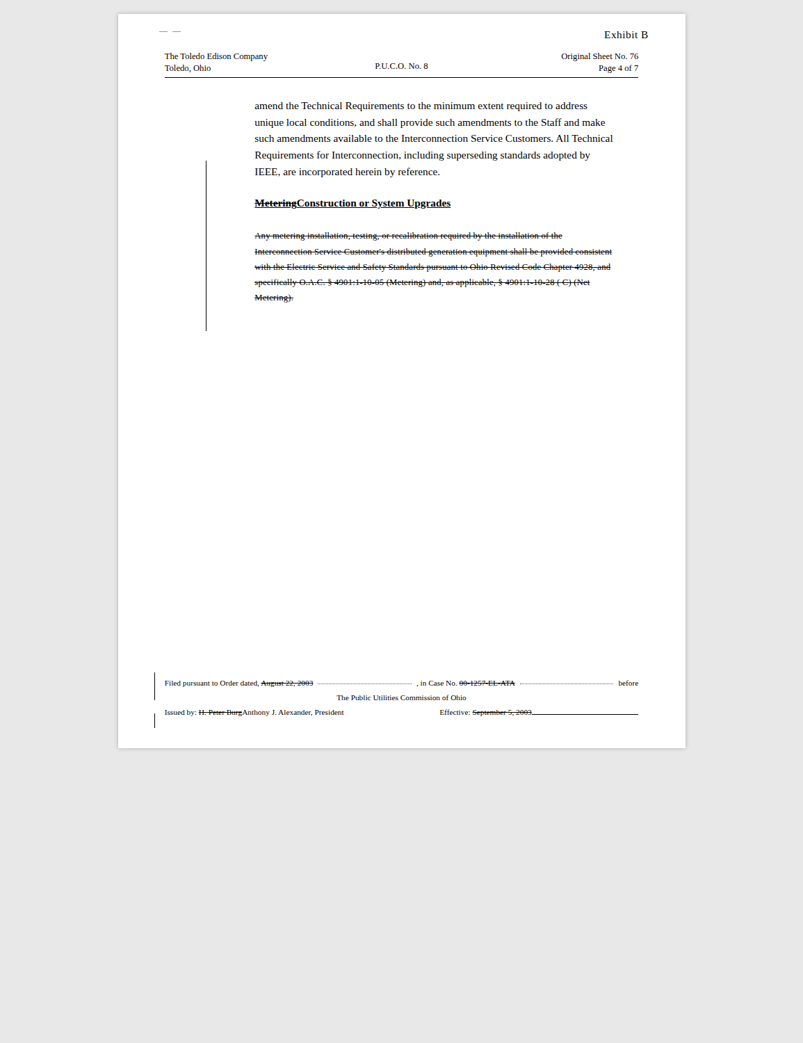— —
Exhibit B
The Toledo Edison Company
Toledo, Ohio
P.U.C.O. No. 8
Original Sheet No. 76
Page 4 of 7
amend the Technical Requirements to the minimum extent required to address unique local conditions, and shall provide such amendments to the Staff and make such amendments available to the Interconnection Service Customers. All Technical Requirements for Interconnection, including superseding standards adopted by IEEE, are incorporated herein by reference.
Metering Construction or System Upgrades
Any metering installation, testing, or recalibration required by the installation of the Interconnection Service Customer's distributed generation equipment shall be provided consistent with the Electric Service and Safety Standards pursuant to Ohio Revised Code Chapter 4928, and specifically O.A.C. § 4901:1-10-05 (Metering) and, as applicable, § 4901:1-10-28 ( C) (Net Metering).
Filed pursuant to Order dated, August 22, 2003 , in Case No. 00-1257-EL-ATA before
The Public Utilities Commission of Ohio
Issued by: H. Peter Burg Anthony J. Alexander, President Effective: September 5, 2003